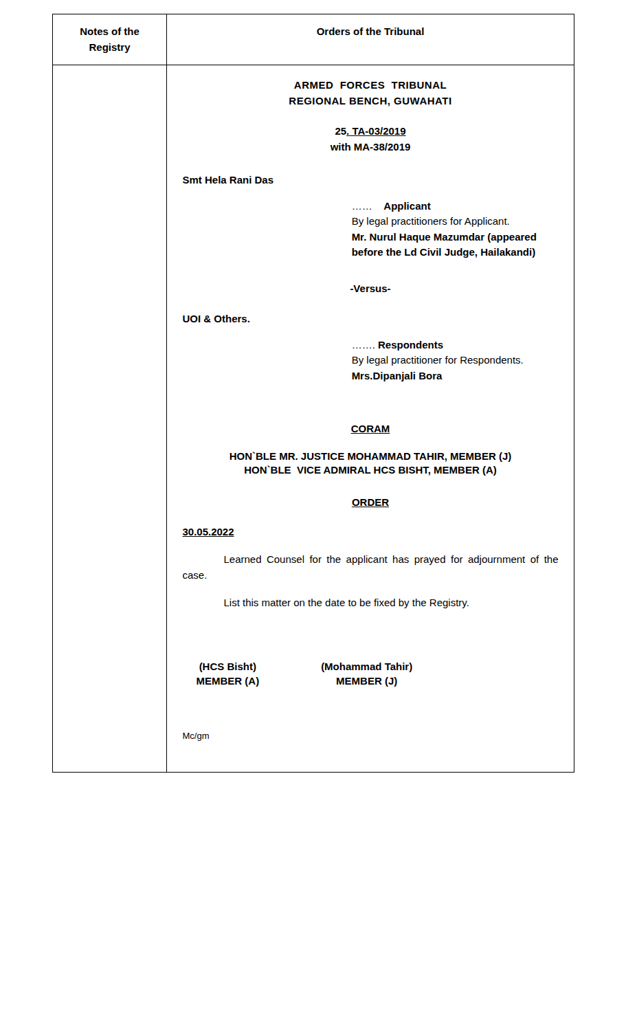| Notes of the Registry | Orders of the Tribunal |
| --- | --- |
| | ARMED FORCES TRIBUNAL REGIONAL BENCH, GUWAHATI 25 . TA-03/2019 with MA-38/2019 Smt Hela Rani Das …… Applicant By legal practitioners for Applicant. Mr. Nurul Haque Mazumdar (appeared before the Ld Civil Judge, Hailakandi) -Versus- UOI & Others. ……. Respondents By legal practitioner for Respondents. Mrs.Dipanjali Bora CORAM HON`BLE MR. JUSTICE MOHAMMAD TAHIR, MEMBER (J) HON`BLE VICE ADMIRAL HCS BISHT, MEMBER (A) ORDER 30.05.2022 Learned Counsel for the applicant has prayed for adjournment of the case. List this matter on the date to be fixed by the Registry. (HCS Bisht) MEMBER (A) (Mohammad Tahir) MEMBER (J) Mc/gm |